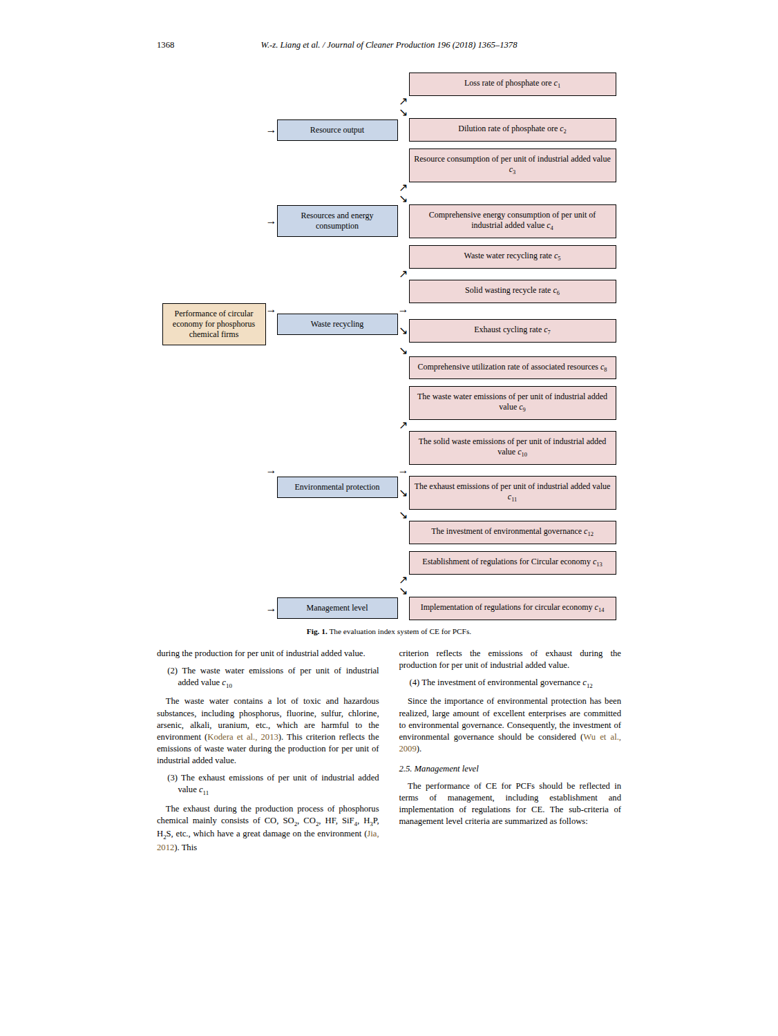1368
W.-z. Liang et al. / Journal of Cleaner Production 196 (2018) 1365–1378
| | | | | Loss rate of phosphate ore c 1 |
| | | | ↗ ↘ | |
| | → | Resource output | | Dilution rate of phosphate ore c 2 |
| | | | | Resource consumption of per unit of industrial added value c 3 |
| | | | ↗ ↘ | |
| | → | Resources and energy consumption | | Comprehensive energy consumption of per unit of industrial added value c 4 |
| | | | | Waste water recycling rate c 5 |
| | | | ↗ | |
| | | | | Solid wasting recycle rate c 6 |
| Performance of circular economy for phosphorus chemical firms | → | Waste recycling | → | |
| | ↘ | Exhaust cycling rate c 7 |
| | | | ↘ | |
| | | | | Comprehensive utilization rate of associated resources c 8 |
| | | | | The waste water emissions of per unit of industrial added value c 9 |
| | | | ↗ | |
| | | | | The solid waste emissions of per unit of industrial added value c 10 |
| | → | Environmental protection | → | |
| | | ↘ | The exhaust emissions of per unit of industrial added value c 11 |
| | | | ↘ | |
| | | | | The investment of environmental governance c 12 |
| | | | | Establishment of regulations for Circular economy c 13 |
| | | | ↗ ↘ | |
| | → | Management level | | Implementation of regulations for circular economy c 14 |
Fig. 1. The evaluation index system of CE for PCFs.
during the production for per unit of industrial added value.
(2) The waste water emissions of per unit of industrial added value c10
The waste water contains a lot of toxic and hazardous substances, including phosphorus, fluorine, sulfur, chlorine, arsenic, alkali, uranium, etc., which are harmful to the environment (Kodera et al., 2013). This criterion reflects the emissions of waste water during the production for per unit of industrial added value.
(3) The exhaust emissions of per unit of industrial added value c11
The exhaust during the production process of phosphorus chemical mainly consists of CO, SO2, CO2, HF, SiF4, H3P, H2S, etc., which have a great damage on the environment (Jia, 2012). This
criterion reflects the emissions of exhaust during the production for per unit of industrial added value.
(4) The investment of environmental governance c12
Since the importance of environmental protection has been realized, large amount of excellent enterprises are committed to environmental governance. Consequently, the investment of environmental governance should be considered (Wu et al., 2009).
2.5. Management level
The performance of CE for PCFs should be reflected in terms of management, including establishment and implementation of regulations for CE. The sub-criteria of management level criteria are summarized as follows: